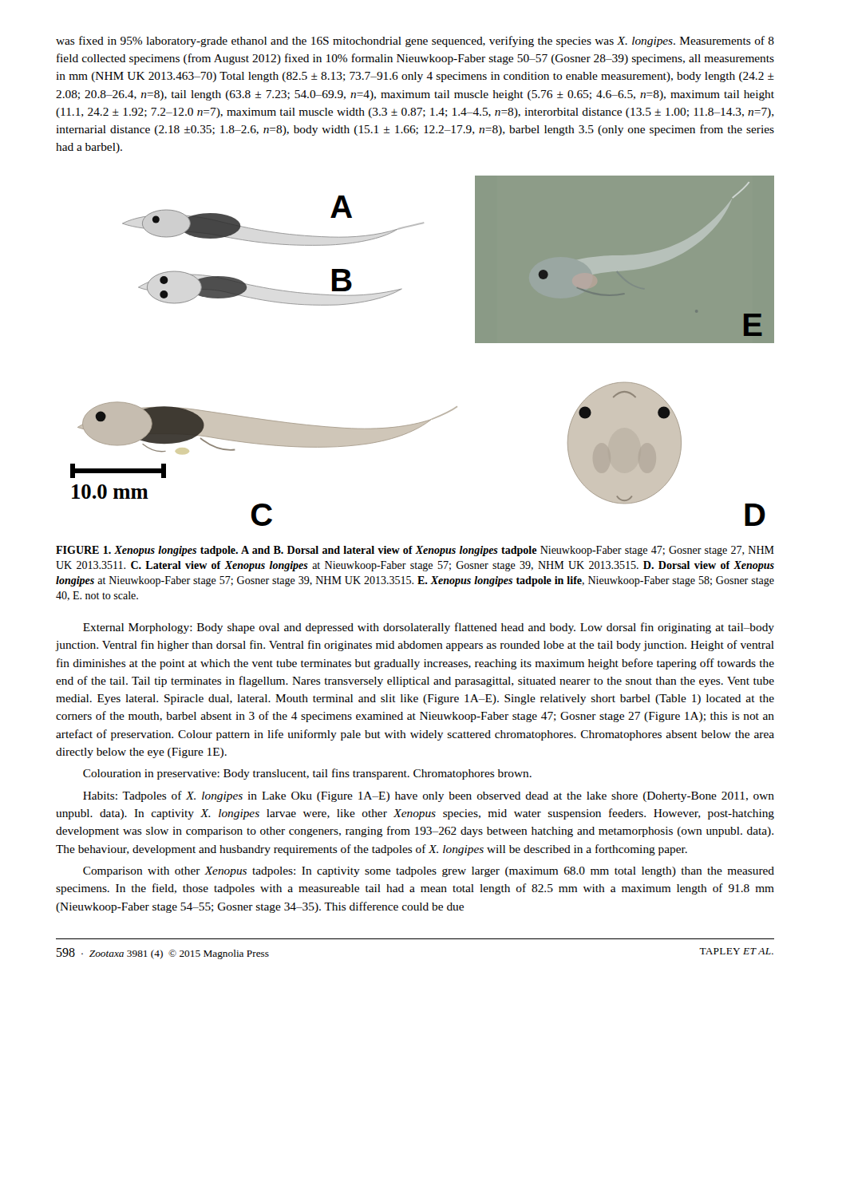was fixed in 95% laboratory-grade ethanol and the 16S mitochondrial gene sequenced, verifying the species was X. longipes. Measurements of 8 field collected specimens (from August 2012) fixed in 10% formalin Nieuwkoop-Faber stage 50–57 (Gosner 28–39) specimens, all measurements in mm (NHM UK 2013.463–70) Total length (82.5 ± 8.13; 73.7–91.6 only 4 specimens in condition to enable measurement), body length (24.2 ± 2.08; 20.8–26.4, n=8), tail length (63.8 ± 7.23; 54.0–69.9, n=4), maximum tail muscle height (5.76 ± 0.65; 4.6–6.5, n=8), maximum tail height (11.1, 24.2 ± 1.92; 7.2–12.0 n=7), maximum tail muscle width (3.3 ± 0.87; 1.4; 1.4–4.5, n=8), interorbital distance (13.5 ± 1.00; 11.8–14.3, n=7), internarial distance (2.18 ±0.35; 1.8–2.6, n=8), body width (15.1 ± 1.66; 12.2–17.9, n=8), barbel length 3.5 (only one specimen from the series had a barbel).
A B
E
10.0 mm
C
D
FIGURE 1. Xenopus longipes tadpole. A and B. Dorsal and lateral view of Xenopus longipes tadpole Nieuwkoop-Faber stage 47; Gosner stage 27, NHM UK 2013.3511. C. Lateral view of Xenopus longipes at Nieuwkoop-Faber stage 57; Gosner stage 39, NHM UK 2013.3515. D. Dorsal view of Xenopus longipes at Nieuwkoop-Faber stage 57; Gosner stage 39, NHM UK 2013.3515. E. Xenopus longipes tadpole in life, Nieuwkoop-Faber stage 58; Gosner stage 40, E. not to scale.
External Morphology: Body shape oval and depressed with dorsolaterally flattened head and body. Low dorsal fin originating at tail–body junction. Ventral fin higher than dorsal fin. Ventral fin originates mid abdomen appears as rounded lobe at the tail body junction. Height of ventral fin diminishes at the point at which the vent tube terminates but gradually increases, reaching its maximum height before tapering off towards the end of the tail. Tail tip terminates in flagellum. Nares transversely elliptical and parasagittal, situated nearer to the snout than the eyes. Vent tube medial. Eyes lateral. Spiracle dual, lateral. Mouth terminal and slit like (Figure 1A–E). Single relatively short barbel (Table 1) located at the corners of the mouth, barbel absent in 3 of the 4 specimens examined at Nieuwkoop-Faber stage 47; Gosner stage 27 (Figure 1A); this is not an artefact of preservation. Colour pattern in life uniformly pale but with widely scattered chromatophores. Chromatophores absent below the area directly below the eye (Figure 1E).
Colouration in preservative: Body translucent, tail fins transparent. Chromatophores brown.
Habits: Tadpoles of X. longipes in Lake Oku (Figure 1A–E) have only been observed dead at the lake shore (Doherty-Bone 2011, own unpubl. data). In captivity X. longipes larvae were, like other Xenopus species, mid water suspension feeders. However, post-hatching development was slow in comparison to other congeners, ranging from 193–262 days between hatching and metamorphosis (own unpubl. data). The behaviour, development and husbandry requirements of the tadpoles of X. longipes will be described in a forthcoming paper.
Comparison with other Xenopus tadpoles: In captivity some tadpoles grew larger (maximum 68.0 mm total length) than the measured specimens. In the field, those tadpoles with a measureable tail had a mean total length of 82.5 mm with a maximum length of 91.8 mm (Nieuwkoop-Faber stage 54–55; Gosner stage 34–35). This difference could be due
598 · Zootaxa 3981 (4) © 2015 Magnolia Press
TAPLEY ET AL.